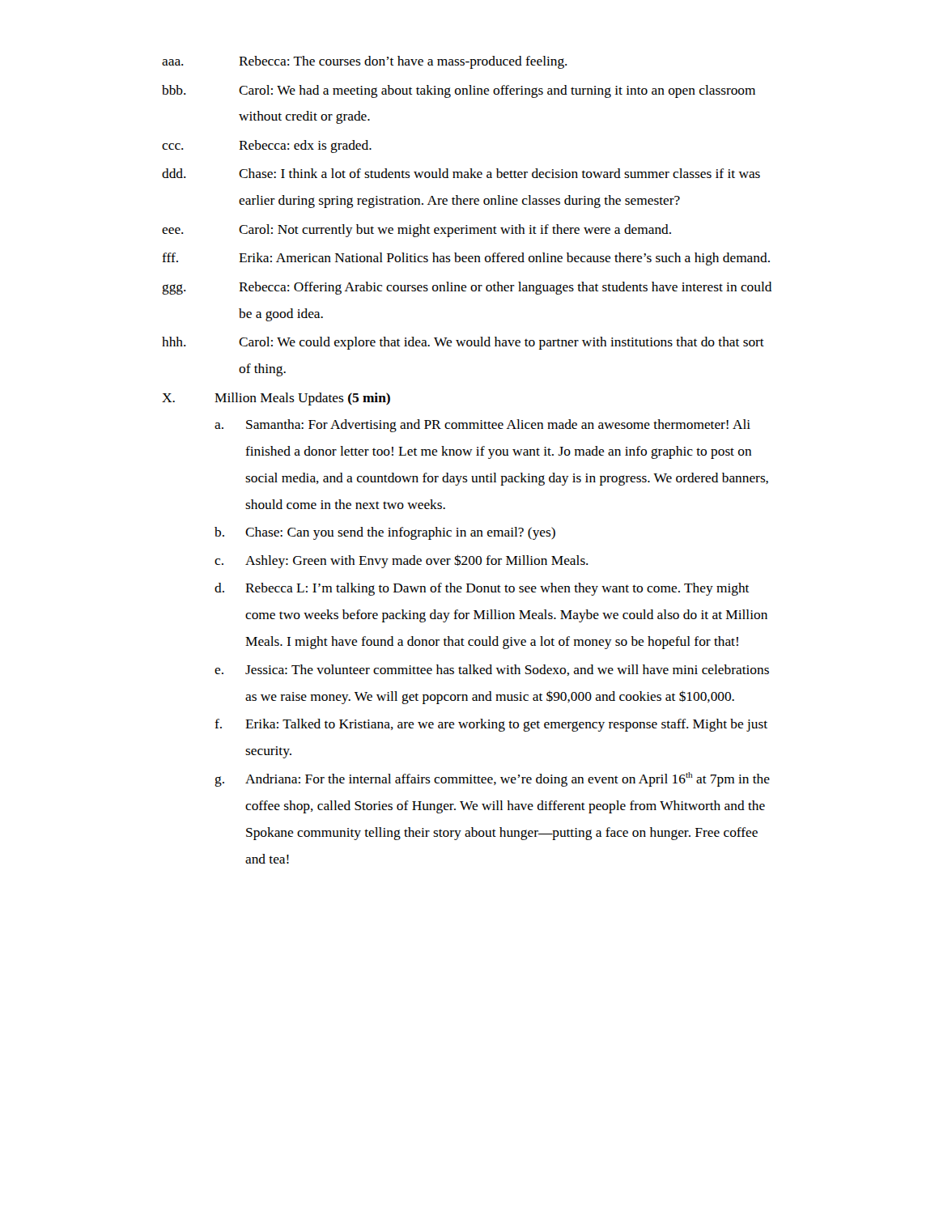aaa. Rebecca: The courses don’t have a mass-produced feeling.
bbb. Carol: We had a meeting about taking online offerings and turning it into an open classroom without credit or grade.
ccc. Rebecca: edx is graded.
ddd. Chase: I think a lot of students would make a better decision toward summer classes if it was earlier during spring registration. Are there online classes during the semester?
eee. Carol: Not currently but we might experiment with it if there were a demand.
fff. Erika: American National Politics has been offered online because there’s such a high demand.
ggg. Rebecca: Offering Arabic courses online or other languages that students have interest in could be a good idea.
hhh. Carol: We could explore that idea. We would have to partner with institutions that do that sort of thing.
X. Million Meals Updates (5 min)
a. Samantha: For Advertising and PR committee Alicen made an awesome thermometer! Ali finished a donor letter too! Let me know if you want it. Jo made an info graphic to post on social media, and a countdown for days until packing day is in progress. We ordered banners, should come in the next two weeks.
b. Chase: Can you send the infographic in an email? (yes)
c. Ashley: Green with Envy made over $200 for Million Meals.
d. Rebecca L: I’m talking to Dawn of the Donut to see when they want to come. They might come two weeks before packing day for Million Meals. Maybe we could also do it at Million Meals. I might have found a donor that could give a lot of money so be hopeful for that!
e. Jessica: The volunteer committee has talked with Sodexo, and we will have mini celebrations as we raise money. We will get popcorn and music at $90,000 and cookies at $100,000.
f. Erika: Talked to Kristiana, are we are working to get emergency response staff. Might be just security.
g. Andriana: For the internal affairs committee, we’re doing an event on April 16th at 7pm in the coffee shop, called Stories of Hunger. We will have different people from Whitworth and the Spokane community telling their story about hunger—putting a face on hunger. Free coffee and tea!